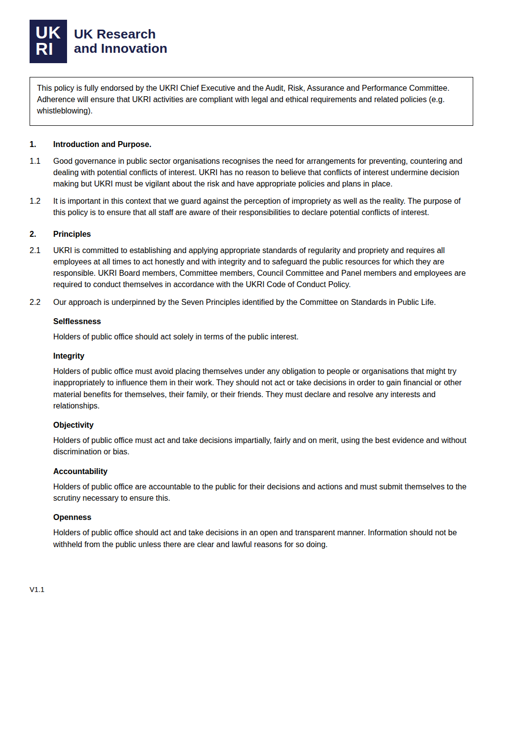UK RI
UK Research
and Innovation
This policy is fully endorsed by the UKRI Chief Executive and the Audit, Risk, Assurance and Performance Committee. Adherence will ensure that UKRI activities are compliant with legal and ethical requirements and related policies (e.g. whistleblowing).
1.
Introduction and Purpose.
1.1
Good governance in public sector organisations recognises the need for arrangements for preventing, countering and dealing with potential conflicts of interest. UKRI has no reason to believe that conflicts of interest undermine decision making but UKRI must be vigilant about the risk and have appropriate policies and plans in place.
1.2
It is important in this context that we guard against the perception of impropriety as well as the reality. The purpose of this policy is to ensure that all staff are aware of their responsibilities to declare potential conflicts of interest.
2.
Principles
2.1
UKRI is committed to establishing and applying appropriate standards of regularity and propriety and requires all employees at all times to act honestly and with integrity and to safeguard the public resources for which they are responsible. UKRI Board members, Committee members, Council Committee and Panel members and employees are required to conduct themselves in accordance with the UKRI Code of Conduct Policy.
2.2
Our approach is underpinned by the Seven Principles identified by the Committee on Standards in Public Life.
Selflessness
Holders of public office should act solely in terms of the public interest.
Integrity
Holders of public office must avoid placing themselves under any obligation to people or organisations that might try inappropriately to influence them in their work. They should not act or take decisions in order to gain financial or other material benefits for themselves, their family, or their friends. They must declare and resolve any interests and relationships.
Objectivity
Holders of public office must act and take decisions impartially, fairly and on merit, using the best evidence and without discrimination or bias.
Accountability
Holders of public office are accountable to the public for their decisions and actions and must submit themselves to the scrutiny necessary to ensure this.
Openness
Holders of public office should act and take decisions in an open and transparent manner. Information should not be withheld from the public unless there are clear and lawful reasons for so doing.
V1.1